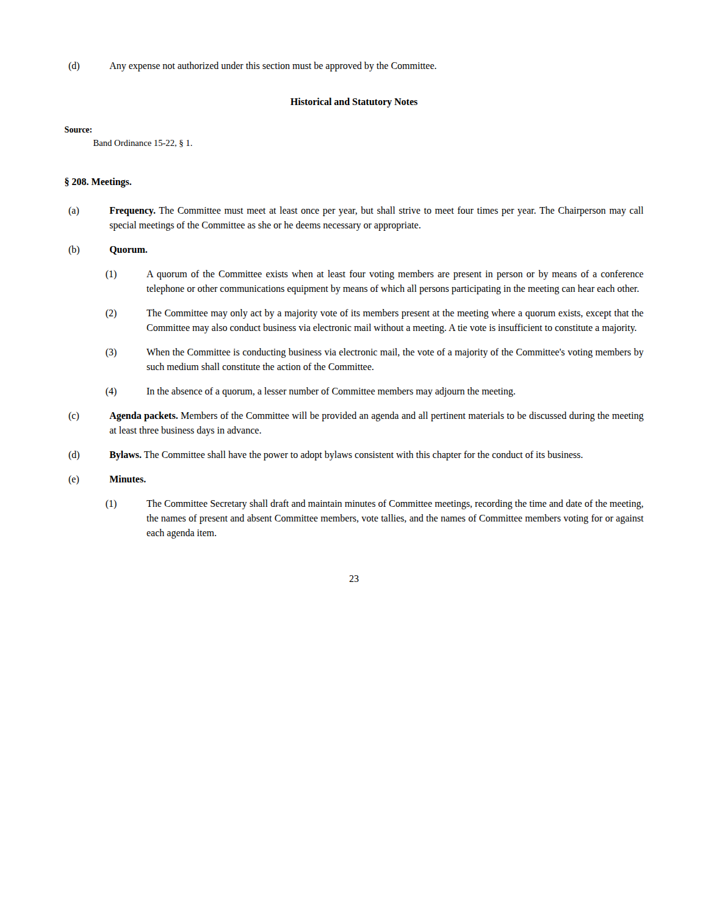(d)
Any expense not authorized under this section must be approved by the Committee.
Historical and Statutory Notes
Source:
Band Ordinance 15-22, § 1.
§ 208. Meetings.
(a)
Frequency. The Committee must meet at least once per year, but shall strive to meet four times per year. The Chairperson may call special meetings of the Committee as she or he deems necessary or appropriate.
(b)
Quorum.
(1)
A quorum of the Committee exists when at least four voting members are present in person or by means of a conference telephone or other communications equipment by means of which all persons participating in the meeting can hear each other.
(2)
The Committee may only act by a majority vote of its members present at the meeting where a quorum exists, except that the Committee may also conduct business via electronic mail without a meeting. A tie vote is insufficient to constitute a majority.
(3)
When the Committee is conducting business via electronic mail, the vote of a majority of the Committee's voting members by such medium shall constitute the action of the Committee.
(4)
In the absence of a quorum, a lesser number of Committee members may adjourn the meeting.
(c)
Agenda packets. Members of the Committee will be provided an agenda and all pertinent materials to be discussed during the meeting at least three business days in advance.
(d)
Bylaws. The Committee shall have the power to adopt bylaws consistent with this chapter for the conduct of its business.
(e)
Minutes.
(1)
The Committee Secretary shall draft and maintain minutes of Committee meetings, recording the time and date of the meeting, the names of present and absent Committee members, vote tallies, and the names of Committee members voting for or against each agenda item.
23